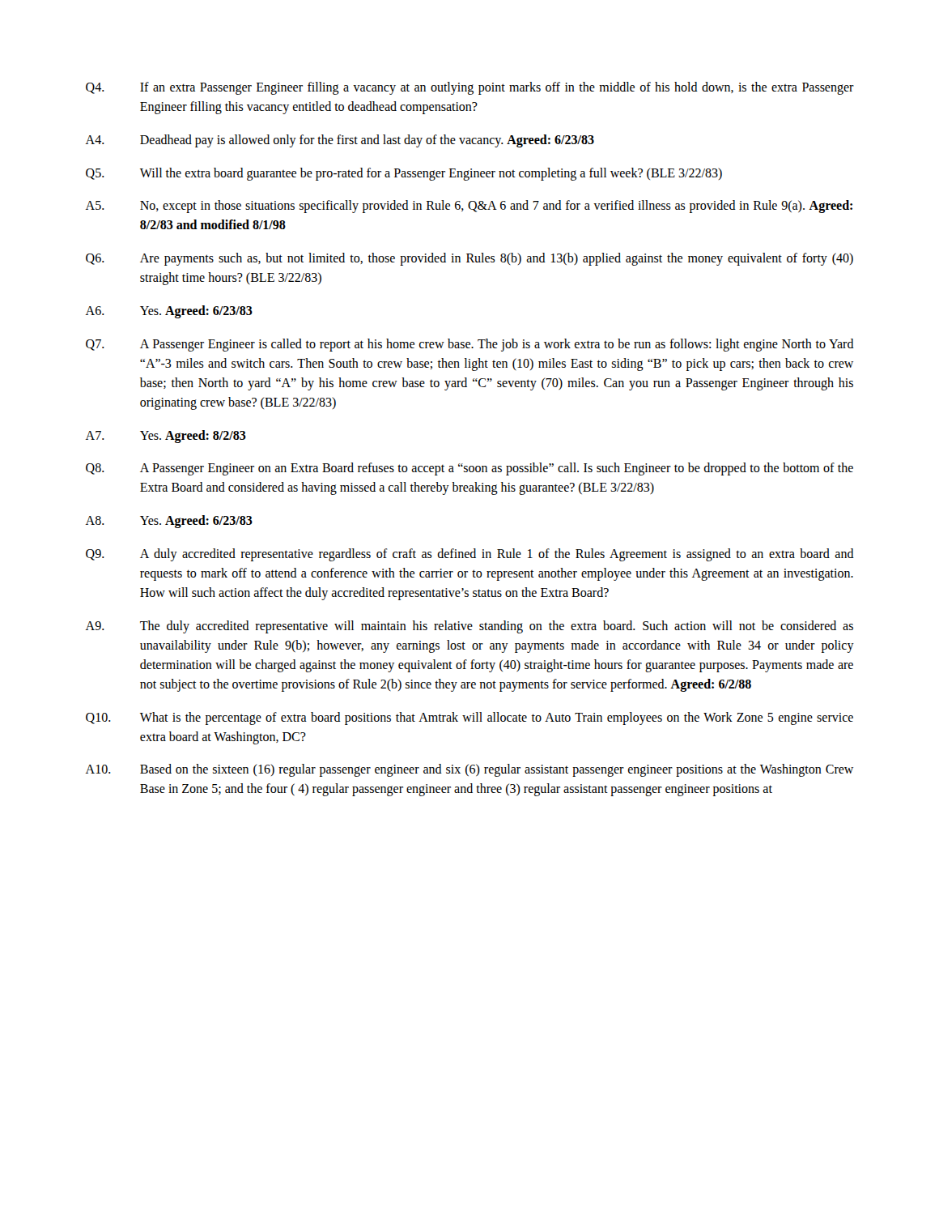Q4.
If an extra Passenger Engineer filling a vacancy at an outlying point marks off in the middle of his hold down, is the extra Passenger Engineer filling this vacancy entitled to deadhead compensation?
A4.
Deadhead pay is allowed only for the first and last day of the vacancy. Agreed: 6/23/83
Q5.
Will the extra board guarantee be pro-rated for a Passenger Engineer not completing a full week? (BLE 3/22/83)
A5.
No, except in those situations specifically provided in Rule 6, Q&A 6 and 7 and for a verified illness as provided in Rule 9(a). Agreed: 8/2/83 and modified 8/1/98
Q6.
Are payments such as, but not limited to, those provided in Rules 8(b) and 13(b) applied against the money equivalent of forty (40) straight time hours? (BLE 3/22/83)
A6.
Yes. Agreed: 6/23/83
Q7.
A Passenger Engineer is called to report at his home crew base. The job is a work extra to be run as follows: light engine North to Yard “A”-3 miles and switch cars. Then South to crew base; then light ten (10) miles East to siding “B” to pick up cars; then back to crew base; then North to yard “A” by his home crew base to yard “C” seventy (70) miles. Can you run a Passenger Engineer through his originating crew base? (BLE 3/22/83)
A7.
Yes. Agreed: 8/2/83
Q8.
A Passenger Engineer on an Extra Board refuses to accept a “soon as possible” call. Is such Engineer to be dropped to the bottom of the Extra Board and considered as having missed a call thereby breaking his guarantee? (BLE 3/22/83)
A8.
Yes. Agreed: 6/23/83
Q9.
A duly accredited representative regardless of craft as defined in Rule 1 of the Rules Agreement is assigned to an extra board and requests to mark off to attend a conference with the carrier or to represent another employee under this Agreement at an investigation. How will such action affect the duly accredited representative’s status on the Extra Board?
A9.
The duly accredited representative will maintain his relative standing on the extra board. Such action will not be considered as unavailability under Rule 9(b); however, any earnings lost or any payments made in accordance with Rule 34 or under policy determination will be charged against the money equivalent of forty (40) straight-time hours for guarantee purposes. Payments made are not subject to the overtime provisions of Rule 2(b) since they are not payments for service performed. Agreed: 6/2/88
Q10.
What is the percentage of extra board positions that Amtrak will allocate to Auto Train employees on the Work Zone 5 engine service extra board at Washington, DC?
A10.
Based on the sixteen (16) regular passenger engineer and six (6) regular assistant passenger engineer positions at the Washington Crew Base in Zone 5; and the four ( 4) regular passenger engineer and three (3) regular assistant passenger engineer positions at